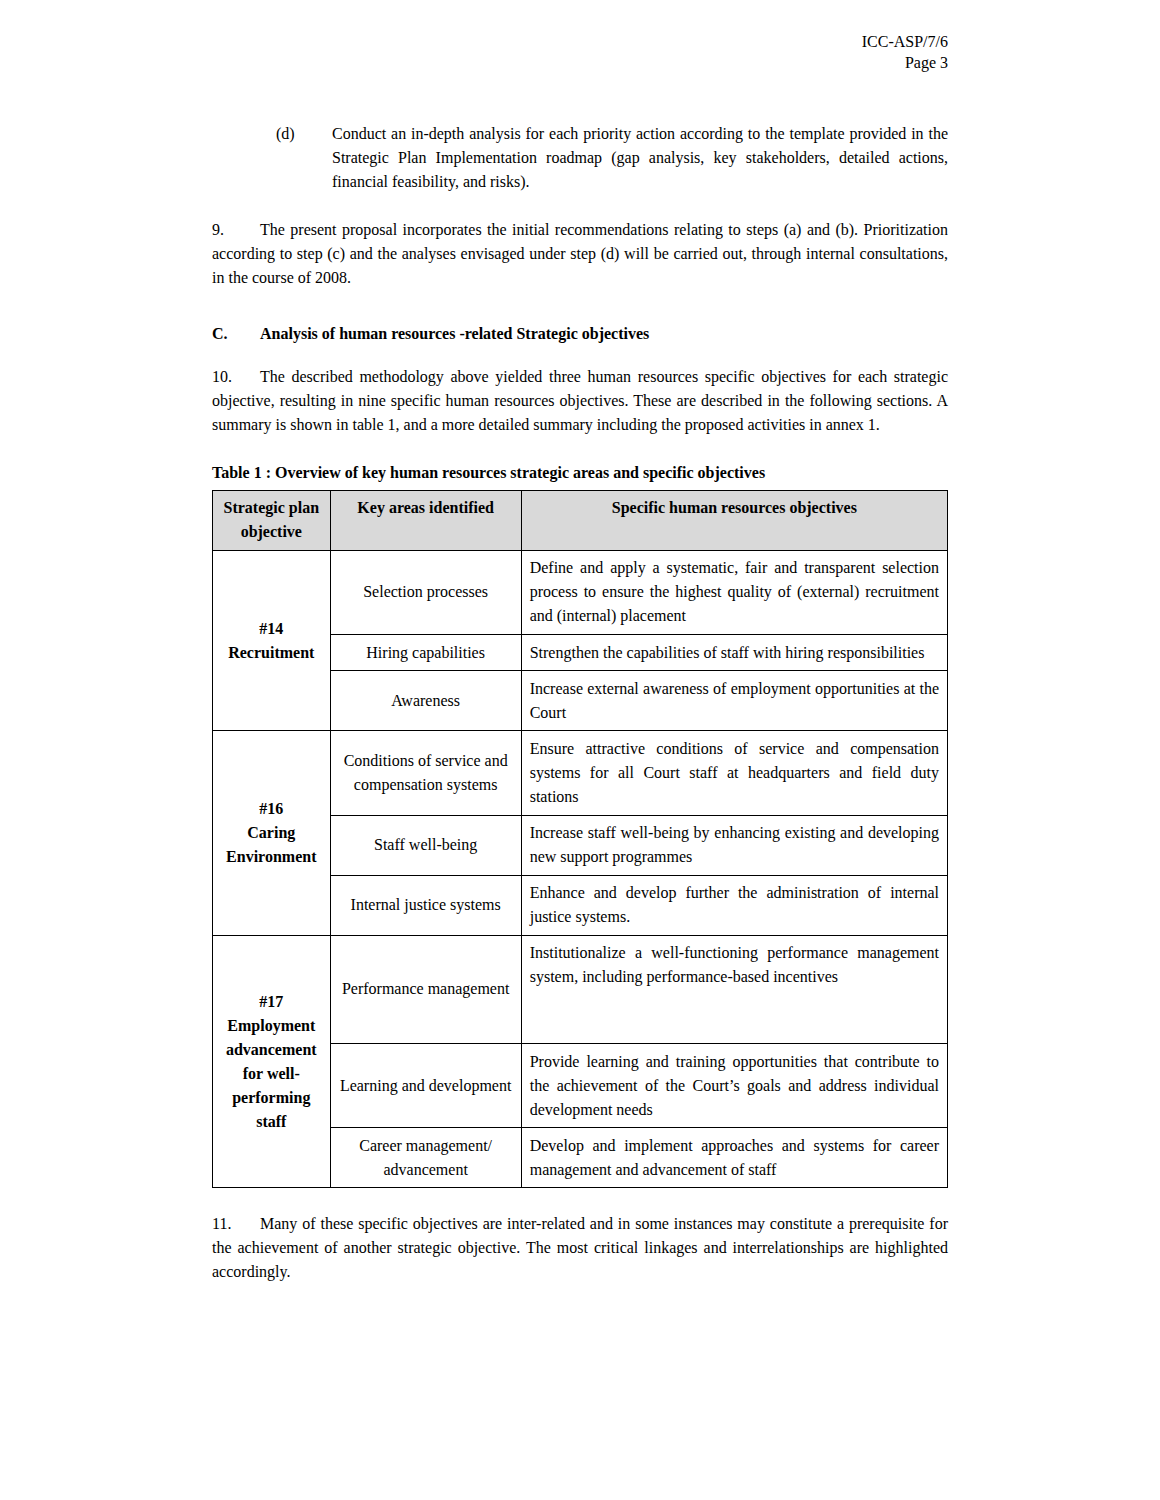ICC-ASP/7/6 Page 3
(d) Conduct an in-depth analysis for each priority action according to the template provided in the Strategic Plan Implementation roadmap (gap analysis, key stakeholders, detailed actions, financial feasibility, and risks).
9. The present proposal incorporates the initial recommendations relating to steps (a) and (b). Prioritization according to step (c) and the analyses envisaged under step (d) will be carried out, through internal consultations, in the course of 2008.
C. Analysis of human resources -related Strategic objectives
10. The described methodology above yielded three human resources specific objectives for each strategic objective, resulting in nine specific human resources objectives. These are described in the following sections. A summary is shown in table 1, and a more detailed summary including the proposed activities in annex 1.
Table 1 : Overview of key human resources strategic areas and specific objectives
| Strategic plan objective | Key areas identified | Specific human resources objectives |
| --- | --- | --- |
| #14 Recruitment | Selection processes | Define and apply a systematic, fair and transparent selection process to ensure the highest quality of (external) recruitment and (internal) placement |
| Hiring capabilities | Strengthen the capabilities of staff with hiring responsibilities |
| Awareness | Increase external awareness of employment opportunities at the Court |
| #16 Caring Environment | Conditions of service and compensation systems | Ensure attractive conditions of service and compensation systems for all Court staff at headquarters and field duty stations |
| Staff well-being | Increase staff well-being by enhancing existing and developing new support programmes |
| Internal justice systems | Enhance and develop further the administration of internal justice systems. |
| #17 Employment advancement for well-performing staff | Performance management | Institutionalize a well-functioning performance management system, including performance-based incentives |
| Learning and development | Provide learning and training opportunities that contribute to the achievement of the Court’s goals and address individual development needs |
| Career management/ advancement | Develop and implement approaches and systems for career management and advancement of staff |
11. Many of these specific objectives are inter-related and in some instances may constitute a prerequisite for the achievement of another strategic objective. The most critical linkages and interrelationships are highlighted accordingly.